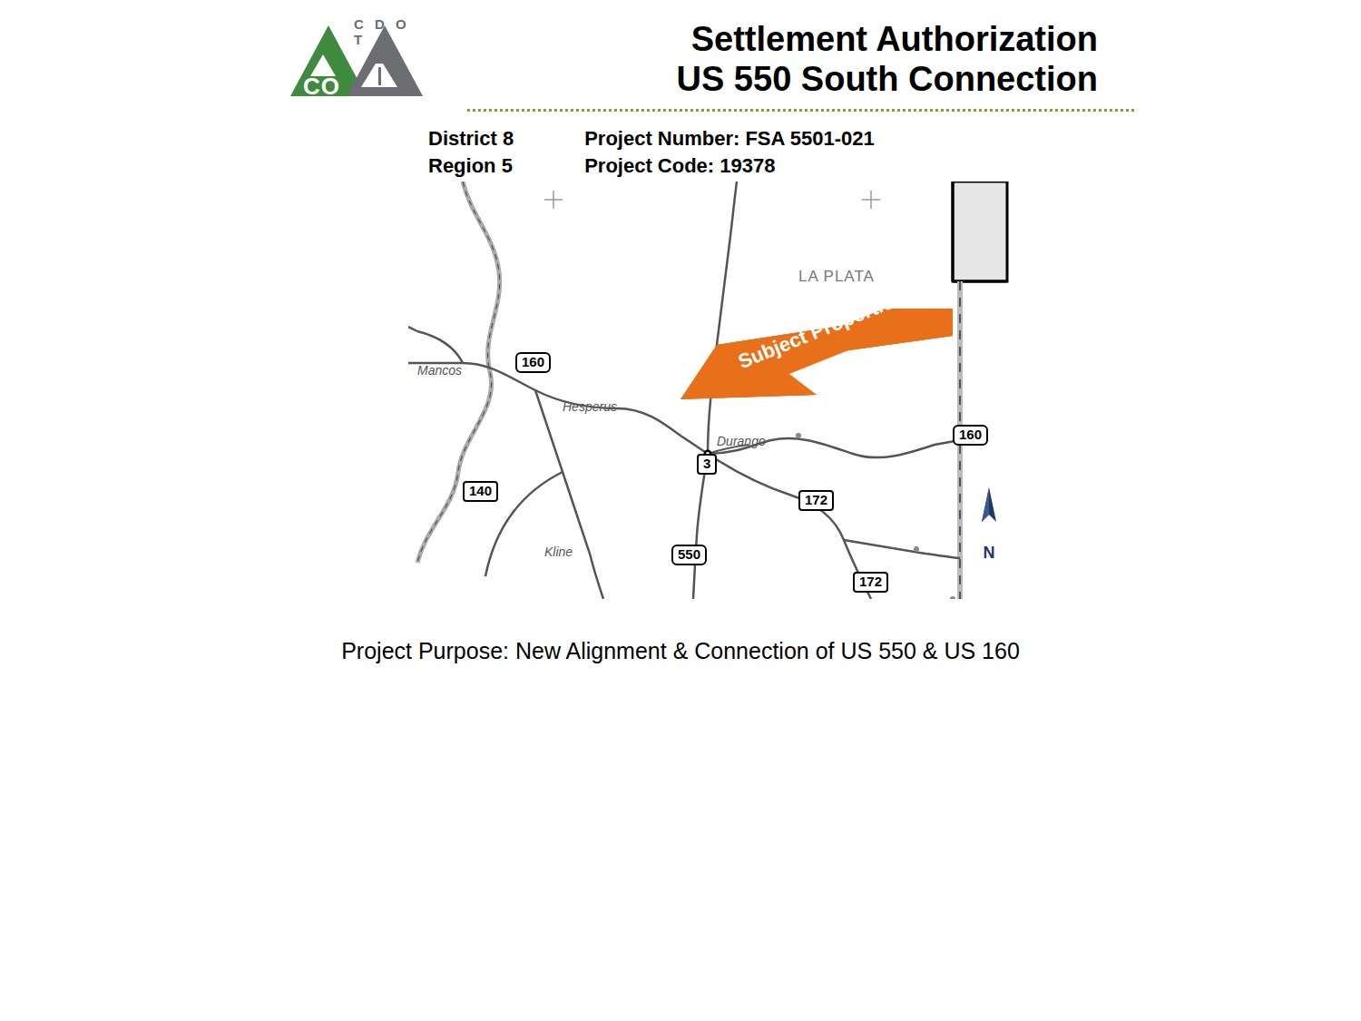CO
C D O T
TM
Settlement Authorization
US 550 South Connection
| District 8 | Project Number: FSA 5501-021 |
| Region 5 | Project Code: 19378 |
160
3
160
140
172
172
550
Mancos
Hesperus
Durango
Kline
LA PLATA
Subject Properties
N
Project Purpose: New Alignment & Connection of US 550 & US 160